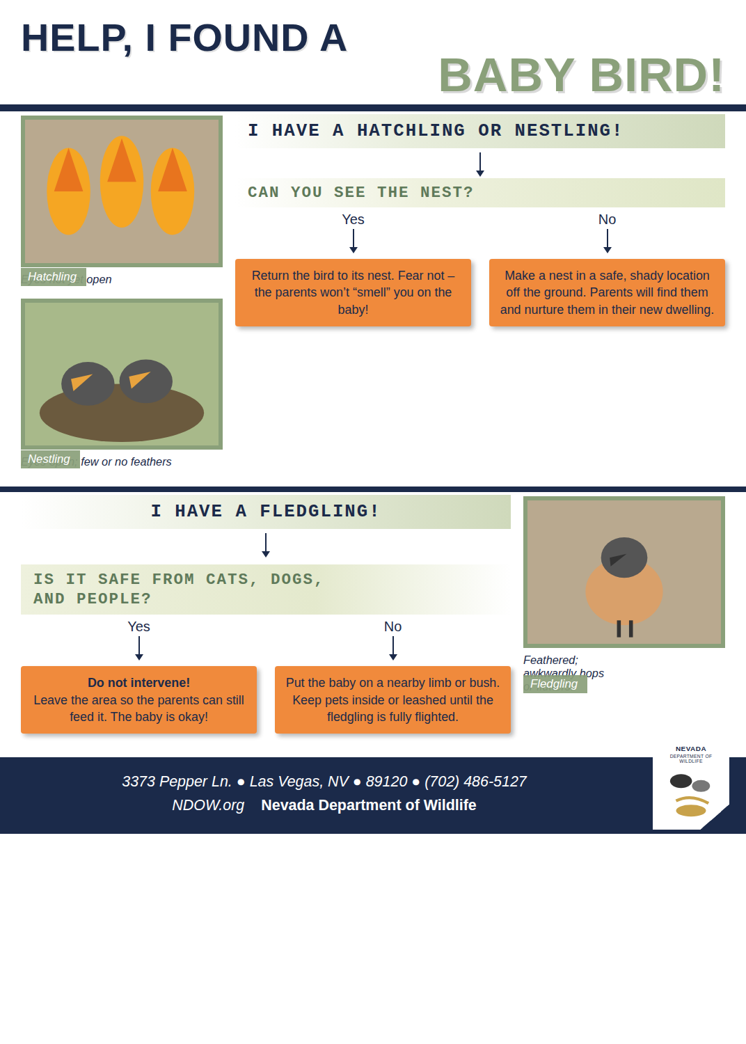Help, I Found a Baby Bird!
Hatchling
Eyes not yet open
Nestling
Eyes open; few or no feathers
I have a hatchling or nestling!
Can you see the nest?
Yes
Return the bird to its nest. Fear not – the parents won’t “smell” you on the baby!
No
Make a nest in a safe, shady location off the ground. Parents will find them and nurture them in their new dwelling.
I have a fledgling!
Is it safe from cats, dogs,
and people?
Yes
Do not intervene! Leave the area so the parents can still feed it. The baby is okay!
No
Put the baby on a nearby limb or bush. Keep pets inside or leashed until the fledgling is fully flighted.
Fledgling
Feathered;
awkwardly hops
or flutters.
NEVADA
DEPARTMENT OF
WILDLIFE
3373 Pepper Ln. ● Las Vegas, NV ● 89120 ● (702) 486-5127
NDOW.org Nevada Department of Wildlife